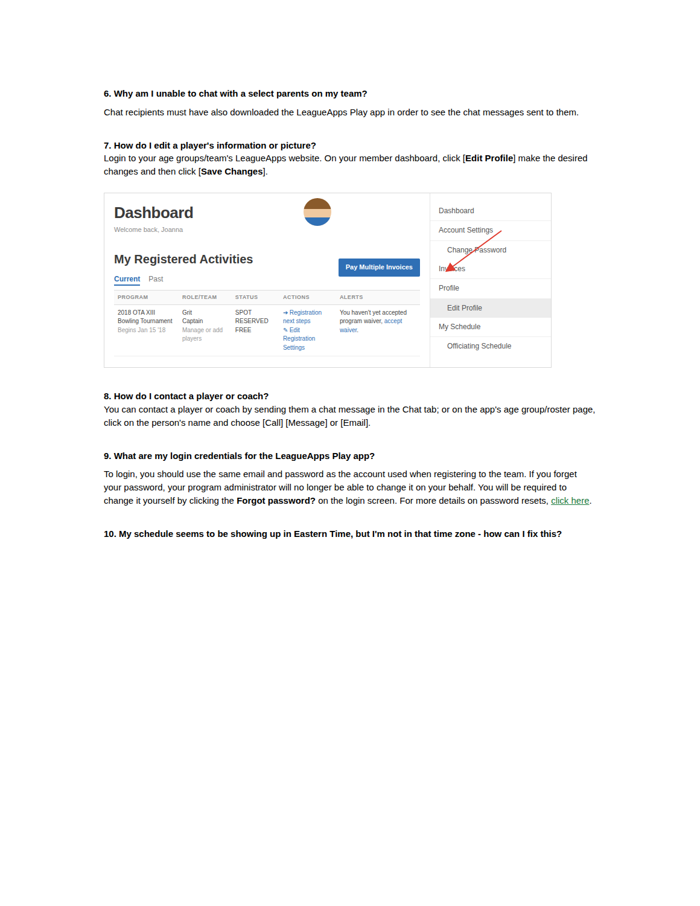6. Why am I unable to chat with a select parents on my team?
Chat recipients must have also downloaded the LeagueApps Play app in order to see the chat messages sent to them.
7. How do I edit a player's information or picture?
Login to your age groups/team's LeagueApps website. On your member dashboard, click [Edit Profile] make the desired changes and then click [Save Changes].
Dashboard
Welcome back, Joanna
My Registered Activities
Pay Multiple Invoices
Current Past
| PROGRAM | ROLE/TEAM | STATUS | ACTIONS | ALERTS |
| --- | --- | --- | --- | --- |
| 2018 OTA XIII Bowling Tournament Begins Jan 15 '18 | Grit Captain Manage or add players | SPOT RESERVED FREE | ➔ Registration next steps ✎ Edit Registration Settings | You haven't yet accepted program waiver, accept waiver . |
Dashboard
Account Settings
Change Password
Invoices
Profile
Edit Profile
My Schedule
Officiating Schedule
8. How do I contact a player or coach?
You can contact a player or coach by sending them a chat message in the Chat tab; or on the app's age group/roster page, click on the person's name and choose [Call] [Message] or [Email].
9. What are my login credentials for the LeagueApps Play app?
To login, you should use the same email and password as the account used when registering to the team. If you forget your password, your program administrator will no longer be able to change it on your behalf. You will be required to change it yourself by clicking the Forgot password? on the login screen. For more details on password resets, click here.
10. My schedule seems to be showing up in Eastern Time, but I'm not in that time zone - how can I fix this?